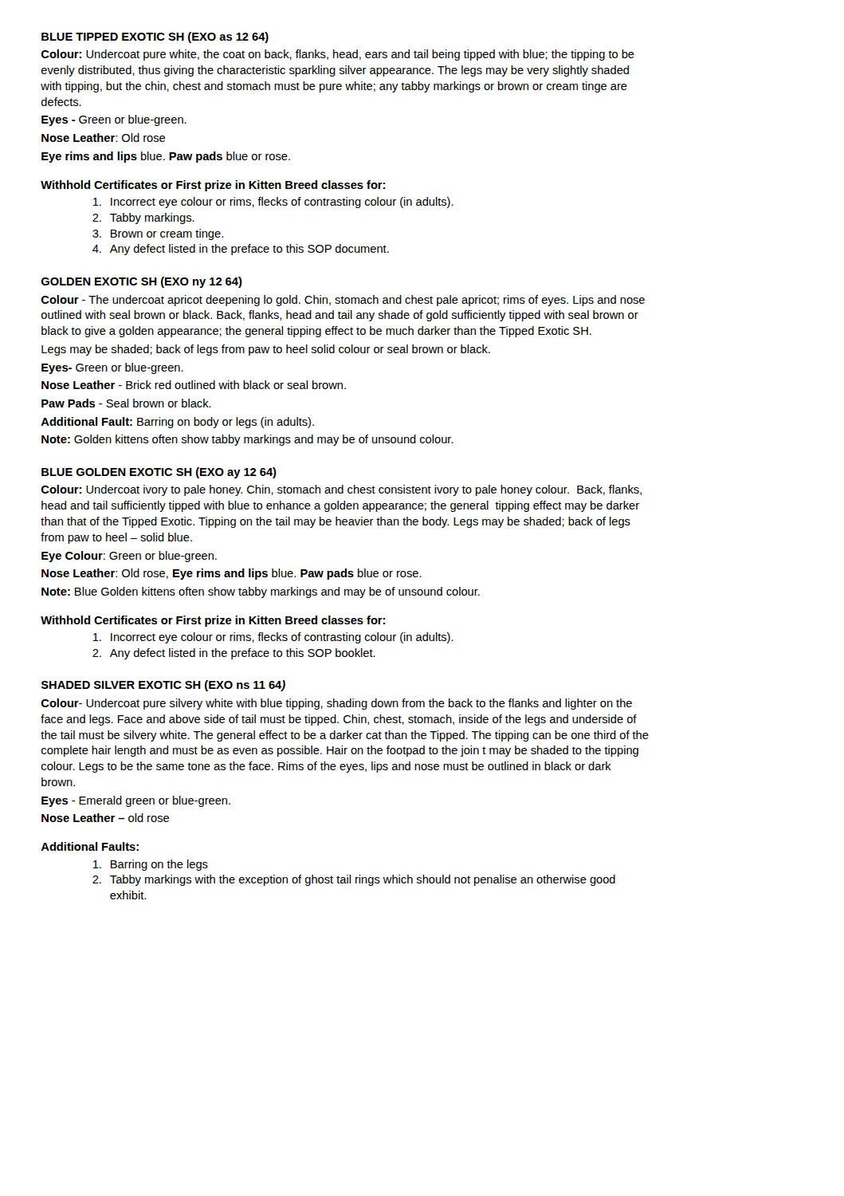BLUE TIPPED EXOTIC SH (EXO as 12 64)
Colour: Undercoat pure white, the coat on back, flanks, head, ears and tail being tipped with blue; the tipping to be evenly distributed, thus giving the characteristic sparkling silver appearance. The legs may be very slightly shaded with tipping, but the chin, chest and stomach must be pure white; any tabby markings or brown or cream tinge are defects.
Eyes - Green or blue-green.
Nose Leather: Old rose
Eye rims and lips blue. Paw pads blue or rose.
Withhold Certificates or First prize in Kitten Breed classes for:
Incorrect eye colour or rims, flecks of contrasting colour (in adults).
Tabby markings.
Brown or cream tinge.
Any defect listed in the preface to this SOP document.
GOLDEN EXOTIC SH (EXO ny 12 64)
Colour - The undercoat apricot deepening lo gold. Chin, stomach and chest pale apricot; rims of eyes. Lips and nose outlined with seal brown or black. Back, flanks, head and tail any shade of gold sufficiently tipped with seal brown or black to give a golden appearance; the general tipping effect to be much darker than the Tipped Exotic SH.
Legs may be shaded; back of legs from paw to heel solid colour or seal brown or black.
Eyes- Green or blue-green.
Nose Leather - Brick red outlined with black or seal brown.
Paw Pads - Seal brown or black.
Additional Fault: Barring on body or legs (in adults).
Note: Golden kittens often show tabby markings and may be of unsound colour.
BLUE GOLDEN EXOTIC SH (EXO ay 12 64)
Colour: Undercoat ivory to pale honey. Chin, stomach and chest consistent ivory to pale honey colour. Back, flanks, head and tail sufficiently tipped with blue to enhance a golden appearance; the general tipping effect may be darker than that of the Tipped Exotic. Tipping on the tail may be heavier than the body. Legs may be shaded; back of legs from paw to heel – solid blue.
Eye Colour: Green or blue-green.
Nose Leather: Old rose, Eye rims and lips blue. Paw pads blue or rose.
Note: Blue Golden kittens often show tabby markings and may be of unsound colour.
Withhold Certificates or First prize in Kitten Breed classes for:
Incorrect eye colour or rims, flecks of contrasting colour (in adults).
Any defect listed in the preface to this SOP booklet.
SHADED SILVER EXOTIC SH (EXO ns 11 64)
Colour- Undercoat pure silvery white with blue tipping, shading down from the back to the flanks and lighter on the face and legs. Face and above side of tail must be tipped. Chin, chest, stomach, inside of the legs and underside of the tail must be silvery white. The general effect to be a darker cat than the Tipped. The tipping can be one third of the complete hair length and must be as even as possible. Hair on the footpad to the join t may be shaded to the tipping colour. Legs to be the same tone as the face. Rims of the eyes, lips and nose must be outlined in black or dark brown.
Eyes - Emerald green or blue-green.
Nose Leather – old rose
Additional Faults:
Barring on the legs
Tabby markings with the exception of ghost tail rings which should not penalise an otherwise good exhibit.